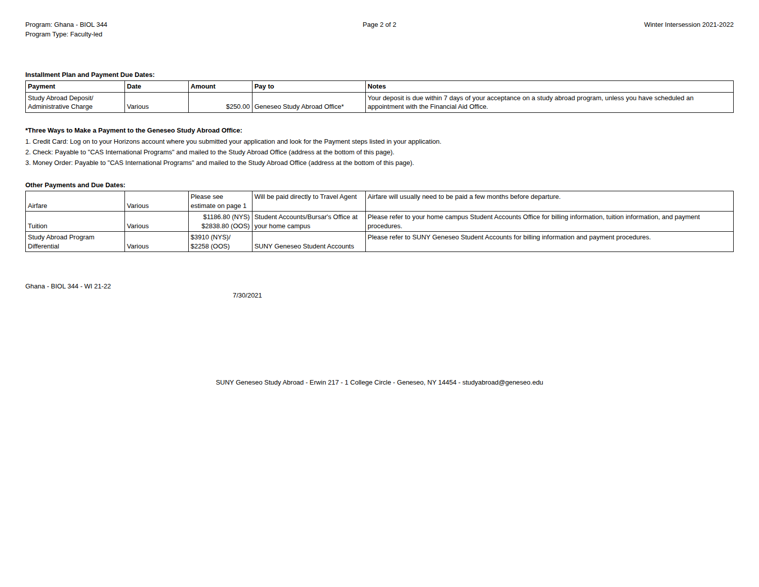Program: Ghana - BIOL 344
Program Type: Faculty-led
Page 2 of 2
Winter Intersession 2021-2022
Installment Plan and Payment Due Dates:
| Payment | Date | Amount | Pay to | Notes |
| --- | --- | --- | --- | --- |
| Study Abroad Deposit/ Administrative Charge | Various | $250.00 | Geneseo Study Abroad Office* | Your deposit is due within 7 days of your acceptance on a study abroad program, unless you have scheduled an appointment with the Financial Aid Office. |
*Three Ways to Make a Payment to the Geneseo Study Abroad Office:
1. Credit Card: Log on to your Horizons account where you submitted your application and look for the Payment steps listed in your application.
2. Check: Payable to "CAS International Programs" and mailed to the Study Abroad Office (address at the bottom of this page).
3. Money Order: Payable to "CAS International Programs" and mailed to the Study Abroad Office (address at the bottom of this page).
Other Payments and Due Dates:
| Airfare | Various | Please see estimate on page 1 | Will be paid directly to Travel Agent | Airfare will usually need to be paid a few months before departure. |
| Tuition | Various | $1186.80 (NYS) $2838.80 (OOS) | Student Accounts/Bursar's Office at your home campus | Please refer to your home campus Student Accounts Office for billing information, tuition information, and payment procedures. |
| Study Abroad Program Differential | Various | $3910 (NYS)/ $2258 (OOS) | SUNY Geneseo Student Accounts | Please refer to SUNY Geneseo Student Accounts for billing information and payment procedures. |
Ghana - BIOL 344 - WI 21-22
7/30/2021
SUNY Geneseo Study Abroad - Erwin 217 - 1 College Circle - Geneseo, NY 14454 - studyabroad@geneseo.edu